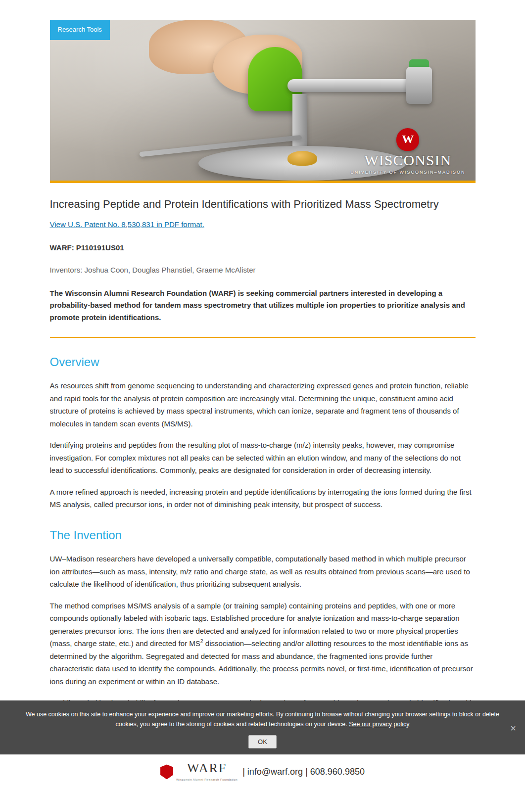Research Tools
WISCONSIN
UNIVERSITY OF WISCONSIN–MADISON
Increasing Peptide and Protein Identifications with Prioritized Mass Spectrometry
View U.S. Patent No. 8,530,831 in PDF format.
WARF: P110191US01
Inventors: Joshua Coon, Douglas Phanstiel, Graeme McAlister
The Wisconsin Alumni Research Foundation (WARF) is seeking commercial partners interested in developing a probability-based method for tandem mass spectrometry that utilizes multiple ion properties to prioritize analysis and promote protein identifications.
Overview
As resources shift from genome sequencing to understanding and characterizing expressed genes and protein function, reliable and rapid tools for the analysis of protein composition are increasingly vital. Determining the unique, constituent amino acid structure of proteins is achieved by mass spectral instruments, which can ionize, separate and fragment tens of thousands of molecules in tandem scan events (MS/MS).
Identifying proteins and peptides from the resulting plot of mass-to-charge (m/z) intensity peaks, however, may compromise investigation. For complex mixtures not all peaks can be selected within an elution window, and many of the selections do not lead to successful identifications. Commonly, peaks are designated for consideration in order of decreasing intensity.
A more refined approach is needed, increasing protein and peptide identifications by interrogating the ions formed during the first MS analysis, called precursor ions, in order not of diminishing peak intensity, but prospect of success.
The Invention
UW–Madison researchers have developed a universally compatible, computationally based method in which multiple precursor ion attributes—such as mass, intensity, m/z ratio and charge state, as well as results obtained from previous scans—are used to calculate the likelihood of identification, thus prioritizing subsequent analysis.
The method comprises MS/MS analysis of a sample (or training sample) containing proteins and peptides, with one or more compounds optionally labeled with isobaric tags. Established procedure for analyte ionization and mass-to-charge separation generates precursor ions. The ions then are detected and analyzed for information related to two or more physical properties (mass, charge state, etc.) and directed for MS2 dissociation—selecting and/or allotting resources to the most identifiable ions as determined by the algorithm. Segregated and detected for mass and abundance, the fragmented ions provide further characteristic data used to identify the compounds. Additionally, the process permits novel, or first-time, identification of precursor ions during an experiment or within an ID database.
Enabling prioritized, probability-focused mass spectrometry, the innovative software achieves increased sample identification with little or no time increase and requiring no additional hardware.
× We use cookies on this site to enhance your experience and improve our marketing efforts. By continuing to browse without changing your browser settings to block or delete cookies, you agree to the storing of cookies and related technologies on your device. See our privacy policy
OK
WARF Wisconsin Alumni Research Foundation | info@warf.org | 608.960.9850